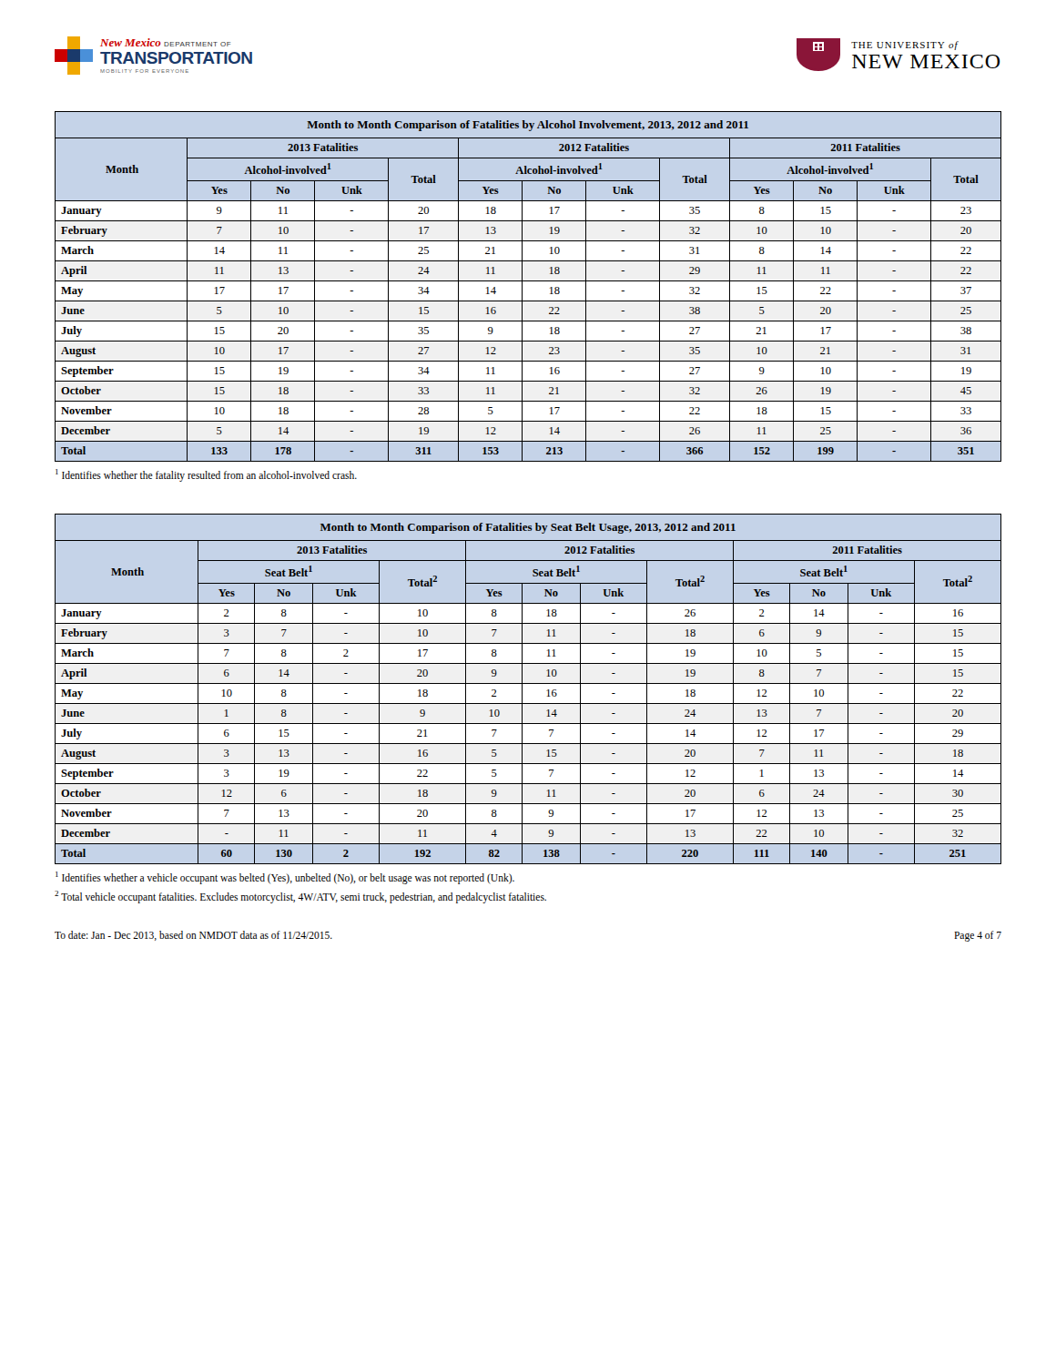New Mexico DEPARTMENT OF
TRANSPORTATION
MOBILITY FOR EVERYONE
THE UNIVERSITY of
NEW MEXICO
Month to Month Comparison of Fatalities by Alcohol Involvement, 2013, 2012 and 2011
| Month | 2013 Fatalities | 2012 Fatalities | 2011 Fatalities |
| --- | --- | --- | --- |
| Alcohol-involved 1 | Total | Alcohol-involved 1 | Total | Alcohol-involved 1 | Total |
| Yes | No | Unk | Yes | No | Unk | Yes | No | Unk |
| January | 9 | 11 | - | 20 | 18 | 17 | - | 35 | 8 | 15 | - | 23 |
| February | 7 | 10 | - | 17 | 13 | 19 | - | 32 | 10 | 10 | - | 20 |
| March | 14 | 11 | - | 25 | 21 | 10 | - | 31 | 8 | 14 | - | 22 |
| April | 11 | 13 | - | 24 | 11 | 18 | - | 29 | 11 | 11 | - | 22 |
| May | 17 | 17 | - | 34 | 14 | 18 | - | 32 | 15 | 22 | - | 37 |
| June | 5 | 10 | - | 15 | 16 | 22 | - | 38 | 5 | 20 | - | 25 |
| July | 15 | 20 | - | 35 | 9 | 18 | - | 27 | 21 | 17 | - | 38 |
| August | 10 | 17 | - | 27 | 12 | 23 | - | 35 | 10 | 21 | - | 31 |
| September | 15 | 19 | - | 34 | 11 | 16 | - | 27 | 9 | 10 | - | 19 |
| October | 15 | 18 | - | 33 | 11 | 21 | - | 32 | 26 | 19 | - | 45 |
| November | 10 | 18 | - | 28 | 5 | 17 | - | 22 | 18 | 15 | - | 33 |
| December | 5 | 14 | - | 19 | 12 | 14 | - | 26 | 11 | 25 | - | 36 |
| Total | 133 | 178 | - | 311 | 153 | 213 | - | 366 | 152 | 199 | - | 351 |
1 Identifies whether the fatality resulted from an alcohol-involved crash.
Month to Month Comparison of Fatalities by Seat Belt Usage, 2013, 2012 and 2011
| Month | 2013 Fatalities | 2012 Fatalities | 2011 Fatalities |
| --- | --- | --- | --- |
| Seat Belt 1 | Total 2 | Seat Belt 1 | Total 2 | Seat Belt 1 | Total 2 |
| Yes | No | Unk | Yes | No | Unk | Yes | No | Unk |
| January | 2 | 8 | - | 10 | 8 | 18 | - | 26 | 2 | 14 | - | 16 |
| February | 3 | 7 | - | 10 | 7 | 11 | - | 18 | 6 | 9 | - | 15 |
| March | 7 | 8 | 2 | 17 | 8 | 11 | - | 19 | 10 | 5 | - | 15 |
| April | 6 | 14 | - | 20 | 9 | 10 | - | 19 | 8 | 7 | - | 15 |
| May | 10 | 8 | - | 18 | 2 | 16 | - | 18 | 12 | 10 | - | 22 |
| June | 1 | 8 | - | 9 | 10 | 14 | - | 24 | 13 | 7 | - | 20 |
| July | 6 | 15 | - | 21 | 7 | 7 | - | 14 | 12 | 17 | - | 29 |
| August | 3 | 13 | - | 16 | 5 | 15 | - | 20 | 7 | 11 | - | 18 |
| September | 3 | 19 | - | 22 | 5 | 7 | - | 12 | 1 | 13 | - | 14 |
| October | 12 | 6 | - | 18 | 9 | 11 | - | 20 | 6 | 24 | - | 30 |
| November | 7 | 13 | - | 20 | 8 | 9 | - | 17 | 12 | 13 | - | 25 |
| December | - | 11 | - | 11 | 4 | 9 | - | 13 | 22 | 10 | - | 32 |
| Total | 60 | 130 | 2 | 192 | 82 | 138 | - | 220 | 111 | 140 | - | 251 |
1 Identifies whether a vehicle occupant was belted (Yes), unbelted (No), or belt usage was not reported (Unk).
2 Total vehicle occupant fatalities. Excludes motorcyclist, 4W/ATV, semi truck, pedestrian, and pedalcyclist fatalities.
To date: Jan - Dec 2013, based on NMDOT data as of 11/24/2015.
Page 4 of 7